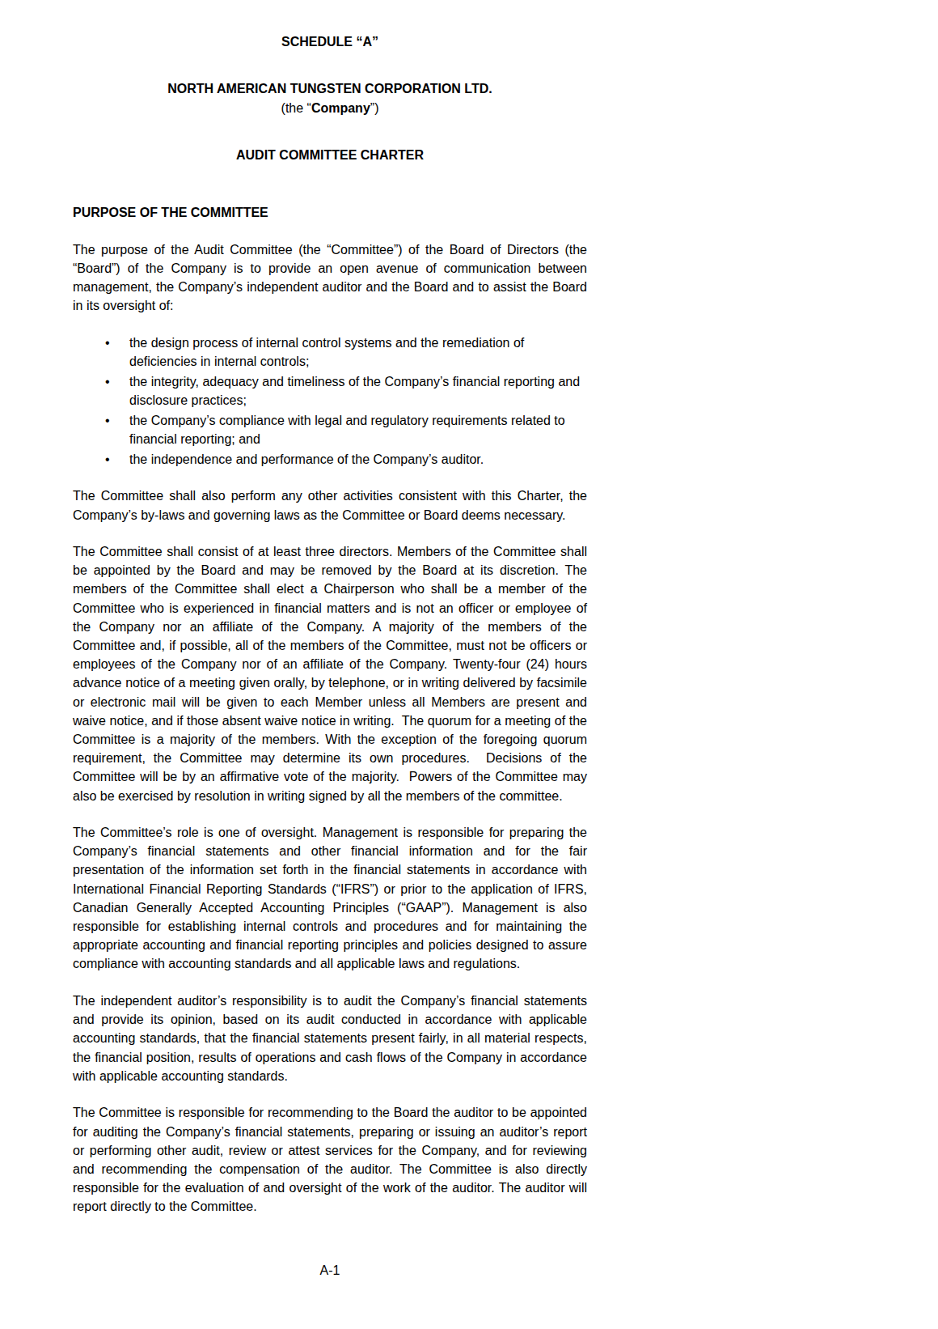SCHEDULE “A”
NORTH AMERICAN TUNGSTEN CORPORATION LTD.
(the “Company”)
AUDIT COMMITTEE CHARTER
PURPOSE OF THE COMMITTEE
The purpose of the Audit Committee (the “Committee”) of the Board of Directors (the “Board”) of the Company is to provide an open avenue of communication between management, the Company’s independent auditor and the Board and to assist the Board in its oversight of:
the design process of internal control systems and the remediation of deficiencies in internal controls;
the integrity, adequacy and timeliness of the Company’s financial reporting and disclosure practices;
the Company’s compliance with legal and regulatory requirements related to financial reporting; and
the independence and performance of the Company’s auditor.
The Committee shall also perform any other activities consistent with this Charter, the Company’s by-laws and governing laws as the Committee or Board deems necessary.
The Committee shall consist of at least three directors. Members of the Committee shall be appointed by the Board and may be removed by the Board at its discretion. The members of the Committee shall elect a Chairperson who shall be a member of the Committee who is experienced in financial matters and is not an officer or employee of the Company nor an affiliate of the Company. A majority of the members of the Committee and, if possible, all of the members of the Committee, must not be officers or employees of the Company nor of an affiliate of the Company. Twenty-four (24) hours advance notice of a meeting given orally, by telephone, or in writing delivered by facsimile or electronic mail will be given to each Member unless all Members are present and waive notice, and if those absent waive notice in writing. The quorum for a meeting of the Committee is a majority of the members. With the exception of the foregoing quorum requirement, the Committee may determine its own procedures. Decisions of the Committee will be by an affirmative vote of the majority. Powers of the Committee may also be exercised by resolution in writing signed by all the members of the committee.
The Committee’s role is one of oversight. Management is responsible for preparing the Company’s financial statements and other financial information and for the fair presentation of the information set forth in the financial statements in accordance with International Financial Reporting Standards (“IFRS”) or prior to the application of IFRS, Canadian Generally Accepted Accounting Principles (“GAAP”). Management is also responsible for establishing internal controls and procedures and for maintaining the appropriate accounting and financial reporting principles and policies designed to assure compliance with accounting standards and all applicable laws and regulations.
The independent auditor’s responsibility is to audit the Company’s financial statements and provide its opinion, based on its audit conducted in accordance with applicable accounting standards, that the financial statements present fairly, in all material respects, the financial position, results of operations and cash flows of the Company in accordance with applicable accounting standards.
The Committee is responsible for recommending to the Board the auditor to be appointed for auditing the Company’s financial statements, preparing or issuing an auditor’s report or performing other audit, review or attest services for the Company, and for reviewing and recommending the compensation of the auditor. The Committee is also directly responsible for the evaluation of and oversight of the work of the auditor. The auditor will report directly to the Committee.
A-1